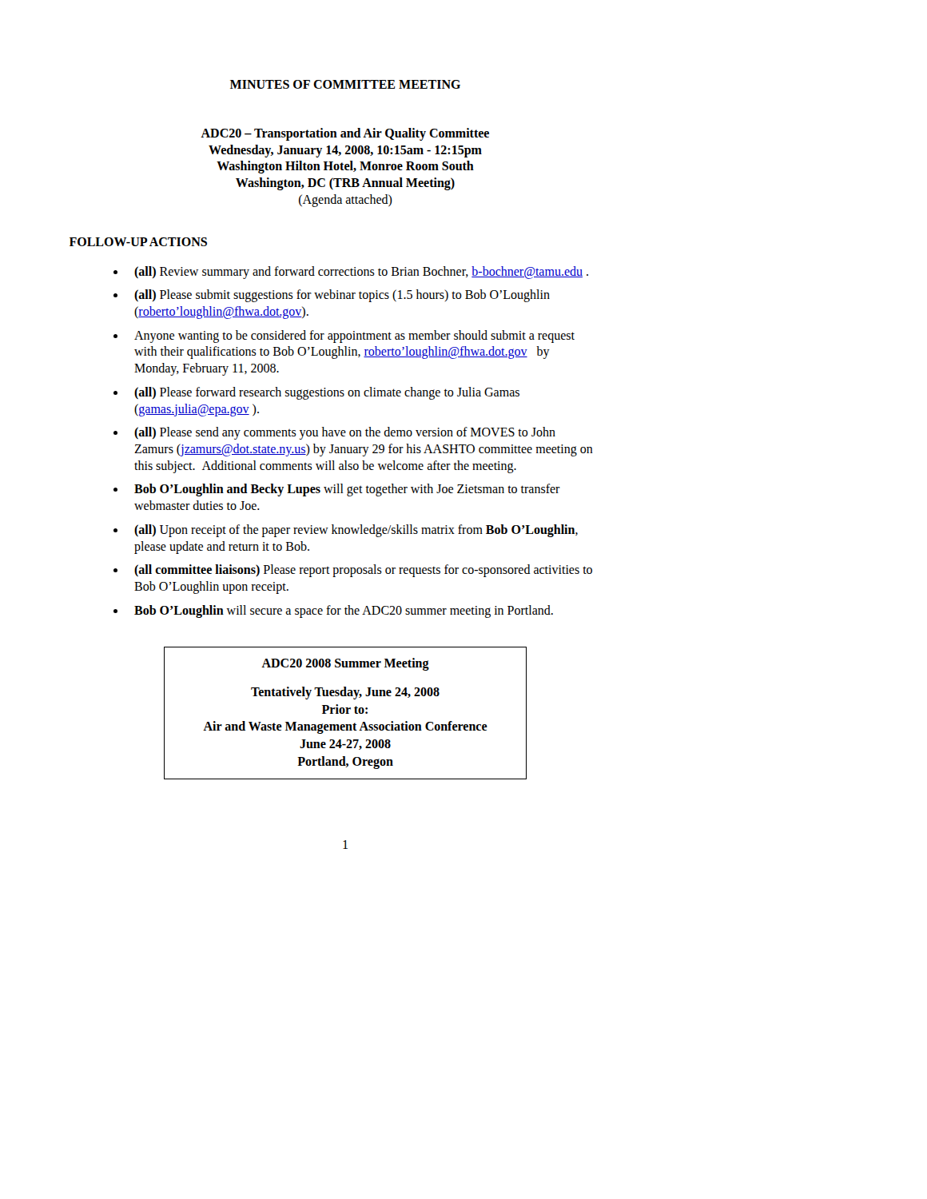MINUTES OF COMMITTEE MEETING
ADC20 – Transportation and Air Quality Committee
Wednesday, January 14, 2008, 10:15am - 12:15pm
Washington Hilton Hotel, Monroe Room South
Washington, DC (TRB Annual Meeting)
(Agenda attached)
FOLLOW-UP ACTIONS
(all) Review summary and forward corrections to Brian Bochner, b-bochner@tamu.edu .
(all) Please submit suggestions for webinar topics (1.5 hours) to Bob O’Loughlin (roberto’loughlin@fhwa.dot.gov).
Anyone wanting to be considered for appointment as member should submit a request with their qualifications to Bob O’Loughlin, roberto’loughlin@fhwa.dot.gov by Monday, February 11, 2008.
(all) Please forward research suggestions on climate change to Julia Gamas (gamas.julia@epa.gov ).
(all) Please send any comments you have on the demo version of MOVES to John Zamurs (jzamurs@dot.state.ny.us) by January 29 for his AASHTO committee meeting on this subject. Additional comments will also be welcome after the meeting.
Bob O’Loughlin and Becky Lupes will get together with Joe Zietsman to transfer webmaster duties to Joe.
(all) Upon receipt of the paper review knowledge/skills matrix from Bob O’Loughlin, please update and return it to Bob.
(all committee liaisons) Please report proposals or requests for co-sponsored activities to Bob O’Loughlin upon receipt.
Bob O’Loughlin will secure a space for the ADC20 summer meeting in Portland.
ADC20 2008 Summer Meeting Tentatively Tuesday, June 24, 2008
Prior to:
Air and Waste Management Association Conference
June 24-27, 2008
Portland, Oregon
1